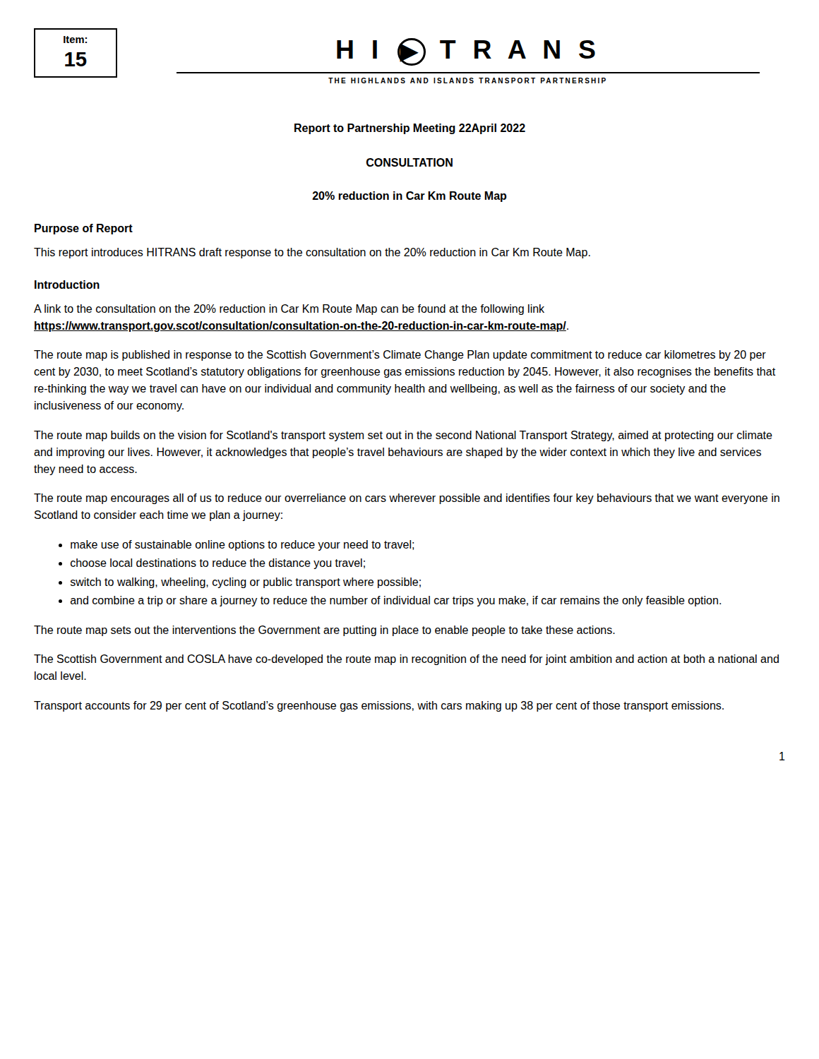Item:
15
H I ▶ T R A N S
THE HIGHLANDS AND ISLANDS TRANSPORT PARTNERSHIP
Report to Partnership Meeting 22April 2022
CONSULTATION
20% reduction in Car Km Route Map
Purpose of Report
This report introduces HITRANS draft response to the consultation on the 20% reduction in Car Km Route Map.
Introduction
A link to the consultation on the 20% reduction in Car Km Route Map can be found at the following link https://www.transport.gov.scot/consultation/consultation-on-the-20-reduction-in-car-km-route-map/.
The route map is published in response to the Scottish Government’s Climate Change Plan update commitment to reduce car kilometres by 20 per cent by 2030, to meet Scotland’s statutory obligations for greenhouse gas emissions reduction by 2045. However, it also recognises the benefits that re-thinking the way we travel can have on our individual and community health and wellbeing, as well as the fairness of our society and the inclusiveness of our economy.
The route map builds on the vision for Scotland's transport system set out in the second National Transport Strategy, aimed at protecting our climate and improving our lives. However, it acknowledges that people’s travel behaviours are shaped by the wider context in which they live and services they need to access.
The route map encourages all of us to reduce our overreliance on cars wherever possible and identifies four key behaviours that we want everyone in Scotland to consider each time we plan a journey:
make use of sustainable online options to reduce your need to travel;
choose local destinations to reduce the distance you travel;
switch to walking, wheeling, cycling or public transport where possible;
and combine a trip or share a journey to reduce the number of individual car trips you make, if car remains the only feasible option.
The route map sets out the interventions the Government are putting in place to enable people to take these actions.
The Scottish Government and COSLA have co-developed the route map in recognition of the need for joint ambition and action at both a national and local level.
Transport accounts for 29 per cent of Scotland’s greenhouse gas emissions, with cars making up 38 per cent of those transport emissions.
1